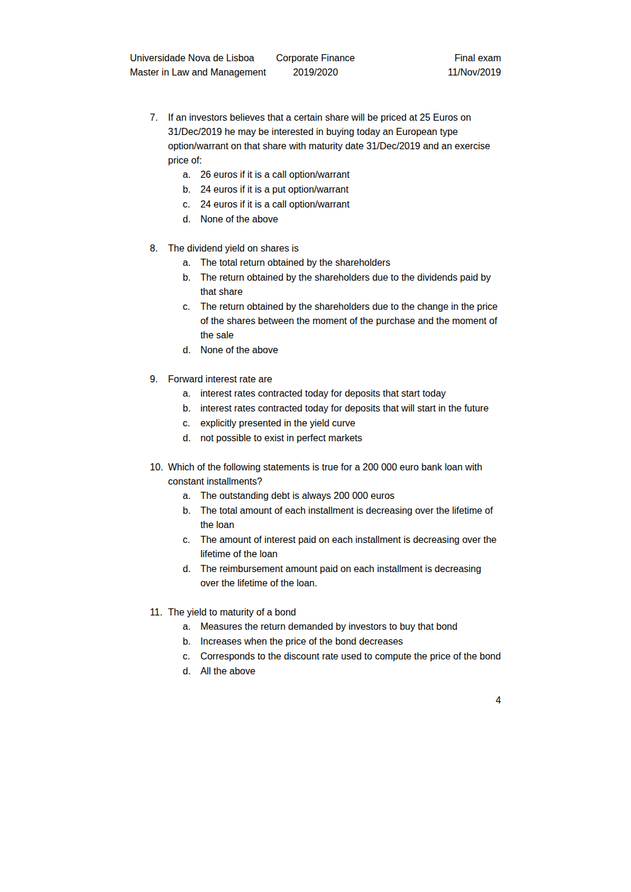Universidade Nova de Lisboa
Master in Law and Management
Corporate Finance
2019/2020
Final exam
11/Nov/2019
If an investors believes that a certain share will be priced at 25 Euros on 31/Dec/2019 he may be interested in buying today an European type option/warrant on that share with maturity date 31/Dec/2019 and an exercise price of:
26 euros if it is a call option/warrant
24 euros if it is a put option/warrant
24 euros if it is a call option/warrant
None of the above
The dividend yield on shares is
The total return obtained by the shareholders
The return obtained by the shareholders due to the dividends paid by that share
The return obtained by the shareholders due to the change in the price of the shares between the moment of the purchase and the moment of the sale
None of the above
Forward interest rate are
interest rates contracted today for deposits that start today
interest rates contracted today for deposits that will start in the future
explicitly presented in the yield curve
not possible to exist in perfect markets
Which of the following statements is true for a 200 000 euro bank loan with constant installments?
The outstanding debt is always 200 000 euros
The total amount of each installment is decreasing over the lifetime of the loan
The amount of interest paid on each installment is decreasing over the lifetime of the loan
The reimbursement amount paid on each installment is decreasing over the lifetime of the loan.
The yield to maturity of a bond
Measures the return demanded by investors to buy that bond
Increases when the price of the bond decreases
Corresponds to the discount rate used to compute the price of the bond
All the above
4